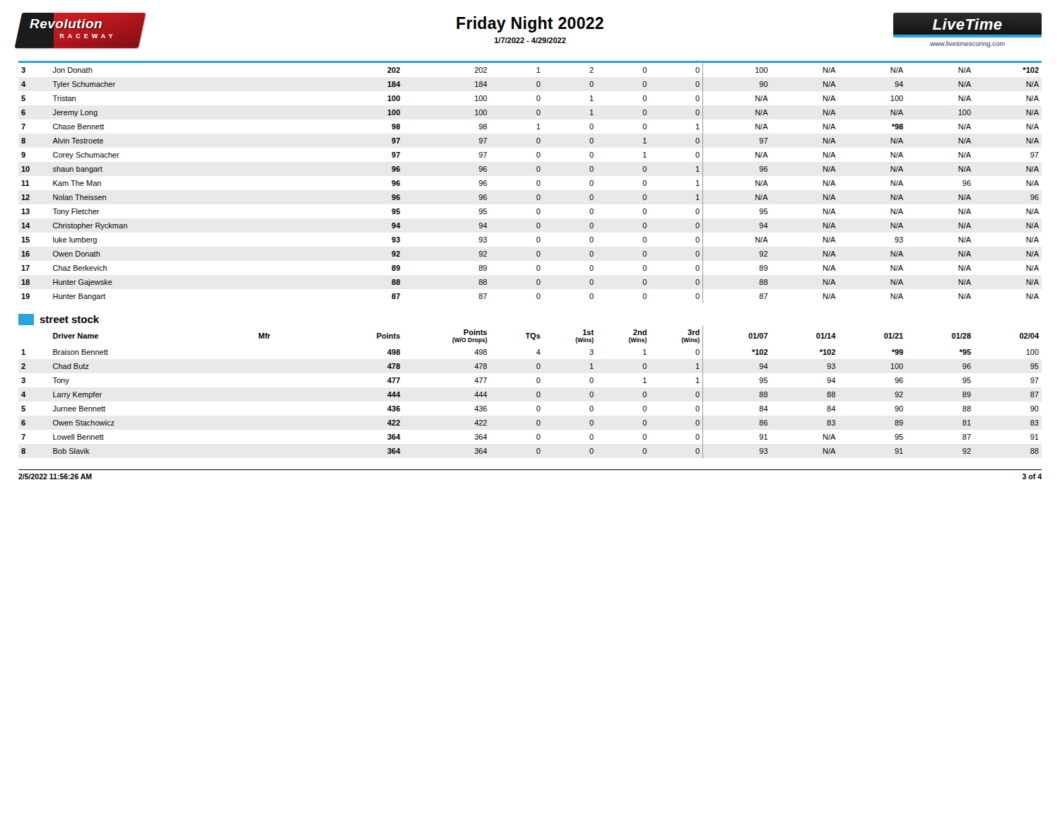Revolution
RACEWAY
Friday Night 20022
1/7/2022 - 4/29/2022
Live Time
www.livetimescoring.com
| 3 | Jon Donath | | 202 | 202 | 1 | 2 | 0 | 0 | 100 | N/A | N/A | N/A | *102 |
| 4 | Tyler Schumacher | | 184 | 184 | 0 | 0 | 0 | 0 | 90 | N/A | 94 | N/A | N/A |
| 5 | Tristan | | 100 | 100 | 0 | 1 | 0 | 0 | N/A | N/A | 100 | N/A | N/A |
| 6 | Jeremy Long | | 100 | 100 | 0 | 1 | 0 | 0 | N/A | N/A | N/A | 100 | N/A |
| 7 | Chase Bennett | | 98 | 98 | 1 | 0 | 0 | 1 | N/A | N/A | *98 | N/A | N/A |
| 8 | Alvin Testroete | | 97 | 97 | 0 | 0 | 1 | 0 | 97 | N/A | N/A | N/A | N/A |
| 9 | Corey Schumacher | | 97 | 97 | 0 | 0 | 1 | 0 | N/A | N/A | N/A | N/A | 97 |
| 10 | shaun bangart | | 96 | 96 | 0 | 0 | 0 | 1 | 96 | N/A | N/A | N/A | N/A |
| 11 | Kam The Man | | 96 | 96 | 0 | 0 | 0 | 1 | N/A | N/A | N/A | 96 | N/A |
| 12 | Nolan Theissen | | 96 | 96 | 0 | 0 | 0 | 1 | N/A | N/A | N/A | N/A | 96 |
| 13 | Tony Fletcher | | 95 | 95 | 0 | 0 | 0 | 0 | 95 | N/A | N/A | N/A | N/A |
| 14 | Christopher Ryckman | | 94 | 94 | 0 | 0 | 0 | 0 | 94 | N/A | N/A | N/A | N/A |
| 15 | luke lumberg | | 93 | 93 | 0 | 0 | 0 | 0 | N/A | N/A | 93 | N/A | N/A |
| 16 | Owen Donath | | 92 | 92 | 0 | 0 | 0 | 0 | 92 | N/A | N/A | N/A | N/A |
| 17 | Chaz Berkevich | | 89 | 89 | 0 | 0 | 0 | 0 | 89 | N/A | N/A | N/A | N/A |
| 18 | Hunter Gajewske | | 88 | 88 | 0 | 0 | 0 | 0 | 88 | N/A | N/A | N/A | N/A |
| 19 | Hunter Bangart | | 87 | 87 | 0 | 0 | 0 | 0 | 87 | N/A | N/A | N/A | N/A |
street stock
| | Driver Name | Mfr | Points | Points (W/O Drops) | TQs | 1st (Wins) | 2nd (Wins) | 3rd (Wins) | 01/07 | 01/14 | 01/21 | 01/28 | 02/04 |
| --- | --- | --- | --- | --- | --- | --- | --- | --- | --- | --- | --- | --- | --- |
| 1 | Braison Bennett | | 498 | 498 | 4 | 3 | 1 | 0 | *102 | *102 | *99 | *95 | 100 |
| 2 | Chad Butz | | 478 | 478 | 0 | 1 | 0 | 1 | 94 | 93 | 100 | 96 | 95 |
| 3 | Tony | | 477 | 477 | 0 | 0 | 1 | 1 | 95 | 94 | 96 | 95 | 97 |
| 4 | Larry Kempfer | | 444 | 444 | 0 | 0 | 0 | 0 | 88 | 88 | 92 | 89 | 87 |
| 5 | Jurnee Bennett | | 436 | 436 | 0 | 0 | 0 | 0 | 84 | 84 | 90 | 88 | 90 |
| 6 | Owen Stachowicz | | 422 | 422 | 0 | 0 | 0 | 0 | 86 | 83 | 89 | 81 | 83 |
| 7 | Lowell Bennett | | 364 | 364 | 0 | 0 | 0 | 0 | 91 | N/A | 95 | 87 | 91 |
| 8 | Bob Slavik | | 364 | 364 | 0 | 0 | 0 | 0 | 93 | N/A | 91 | 92 | 88 |
2/5/2022 11:56:26 AM
3 of 4